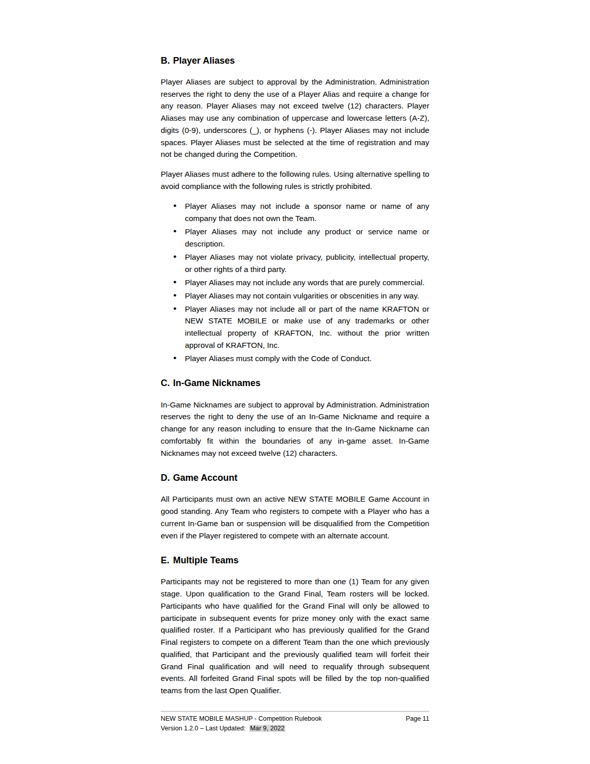B. Player Aliases
Player Aliases are subject to approval by the Administration. Administration reserves the right to deny the use of a Player Alias and require a change for any reason. Player Aliases may not exceed twelve (12) characters. Player Aliases may use any combination of uppercase and lowercase letters (A-Z), digits (0-9), underscores (_), or hyphens (-). Player Aliases may not include spaces. Player Aliases must be selected at the time of registration and may not be changed during the Competition.
Player Aliases must adhere to the following rules. Using alternative spelling to avoid compliance with the following rules is strictly prohibited.
Player Aliases may not include a sponsor name or name of any company that does not own the Team.
Player Aliases may not include any product or service name or description.
Player Aliases may not violate privacy, publicity, intellectual property, or other rights of a third party.
Player Aliases may not include any words that are purely commercial.
Player Aliases may not contain vulgarities or obscenities in any way.
Player Aliases may not include all or part of the name KRAFTON or NEW STATE MOBILE or make use of any trademarks or other intellectual property of KRAFTON, Inc. without the prior written approval of KRAFTON, Inc.
Player Aliases must comply with the Code of Conduct.
C. In-Game Nicknames
In-Game Nicknames are subject to approval by Administration. Administration reserves the right to deny the use of an In-Game Nickname and require a change for any reason including to ensure that the In-Game Nickname can comfortably fit within the boundaries of any in-game asset. In-Game Nicknames may not exceed twelve (12) characters.
D. Game Account
All Participants must own an active NEW STATE MOBILE Game Account in good standing. Any Team who registers to compete with a Player who has a current In-Game ban or suspension will be disqualified from the Competition even if the Player registered to compete with an alternate account.
E. Multiple Teams
Participants may not be registered to more than one (1) Team for any given stage. Upon qualification to the Grand Final, Team rosters will be locked. Participants who have qualified for the Grand Final will only be allowed to participate in subsequent events for prize money only with the exact same qualified roster. If a Participant who has previously qualified for the Grand Final registers to compete on a different Team than the one which previously qualified, that Participant and the previously qualified team will forfeit their Grand Final qualification and will need to requalify through subsequent events. All forfeited Grand Final spots will be filled by the top non-qualified teams from the last Open Qualifier.
NEW STATE MOBILE MASHUP - Competition Rulebook
Version 1.2.0 – Last Updated: Mar 9, 2022
Page 11